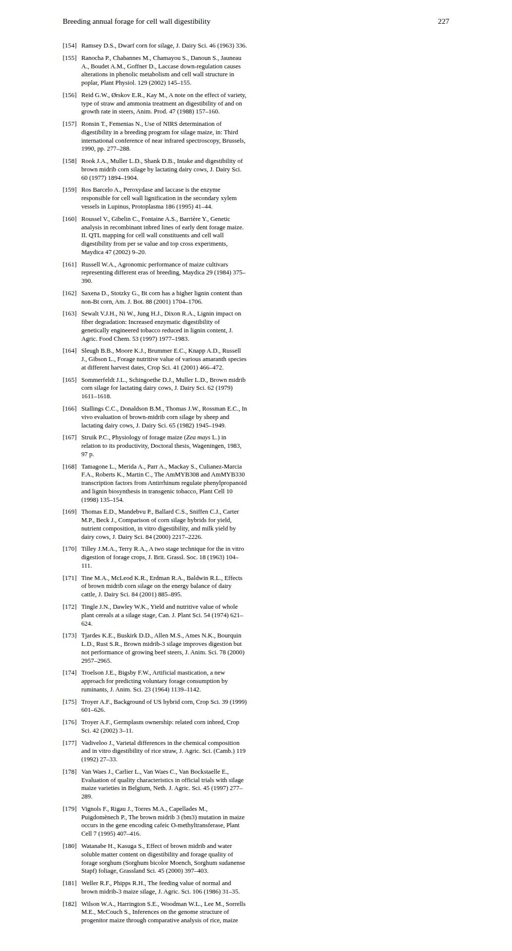Breeding annual forage for cell wall digestibility 227
[154] Ramsey D.S., Dwarf corn for silage, J. Dairy Sci. 46 (1963) 336.
[155] Ranocha P., Chabannes M., Chamayou S., Danoun S., Jauneau A., Boudet A.M., Goffner D., Laccase down-regulation causes alterations in phenolic metabolism and cell wall structure in poplar, Plant Physiol. 129 (2002) 145–155.
[156] Reid G.W., Ørskov E.R., Kay M., A note on the effect of variety, type of straw and ammonia treatment an digestibility of and on growth rate in steers, Anim. Prod. 47 (1988) 157–160.
[157] Ronsin T., Femenias N., Use of NIRS determination of digestibility in a breeding program for silage maize, in: Third international conference of near infrared spectroscopy, Brussels, 1990, pp. 277–288.
[158] Rook J.A., Muller L.D., Shank D.B., Intake and digestibility of brown midrib corn silage by lactating dairy cows, J. Dairy Sci. 60 (1977) 1894–1904.
[159] Ros Barcelo A., Peroxydase and laccase is the enzyme responsible for cell wall lignification in the secondary xylem vessels in Lupinus, Protoplasma 186 (1995) 41–44.
[160] Roussel V., Gibelin C., Fontaine A.S., Barrière Y., Genetic analysis in recombinant inbred lines of early dent forage maize. II. QTL mapping for cell wall constituents and cell wall digestibility from per se value and top cross experiments, Maydica 47 (2002) 9–20.
[161] Russell W.A., Agronomic performance of maize cultivars representing different eras of breeding, Maydica 29 (1984) 375–390.
[162] Saxena D., Stotzky G., Bt corn has a higher lignin content than non-Bt corn, Am. J. Bot. 88 (2001) 1704–1706.
[163] Sewalt V.J.H., Ni W., Jung H.J., Dixon R.A., Lignin impact on fiber degradation: Increased enzymatic digestibility of genetically engineered tobacco reduced in lignin content, J. Agric. Food Chem. 53 (1997) 1977–1983.
[164] Sleugh B.B., Moore K.J., Brummer E.C., Knapp A.D., Russell J., Gibson L., Forage nutritive value of various amaranth species at different harvest dates, Crop Sci. 41 (2001) 466–472.
[165] Sommerfeldt J.L., Schingoethe D.J., Muller L.D., Brown midrib corn silage for lactating dairy cows, J. Dairy Sci. 62 (1979) 1611–1618.
[166] Stallings C.C., Donaldson B.M., Thomas J.W., Rossman E.C., In vivo evaluation of brown-midrib corn silage by sheep and lactating dairy cows, J. Dairy Sci. 65 (1982) 1945–1949.
[167] Struik P.C., Physiology of forage maize (Zea mays L.) in relation to its productivity, Doctoral thesis, Wageningen, 1983, 97 p.
[168] Tamagone L., Merida A., Parr A., Mackay S., Culianez-Marcia F.A., Roberts K., Martin C., The AmMYB308 and AmMYB330 transcription factors from Antirrhinum regulate phenylpropanoid and lignin biosynthesis in transgenic tobacco, Plant Cell 10 (1998) 135–154.
[169] Thomas E.D., Mandebvu P., Ballard C.S., Sniffen C.J., Carter M.P., Beck J., Comparison of corn silage hybrids for yield, nutrient composition, in vitro digestibility, and milk yield by dairy cows, J. Dairy Sci. 84 (2000) 2217–2226.
[170] Tilley J.M.A., Terry R.A., A two stage technique for the in vitro digestion of forage crops, J. Brit. Grassl. Soc. 18 (1963) 104–111.
[171] Tine M.A., McLeod K.R., Erdman R.A., Baldwin R.L., Effects of brown midrib corn silage on the energy balance of dairy cattle, J. Dairy Sci. 84 (2001) 885–895.
[172] Tingle J.N., Dawley W.K., Yield and nutritive value of whole plant cereals at a silage stage, Can. J. Plant Sci. 54 (1974) 621–624.
[173] Tjardes K.E., Buskirk D.D., Allen M.S., Ames N.K., Bourquin L.D., Rust S.R., Brown midrib-3 silage improves digestion but not performance of growing beef steers, J. Anim. Sci. 78 (2000) 2957–2965.
[174] Troelson J.E., Bigsby F.W., Artificial mastication, a new approach for predicting voluntary forage consumption by ruminants, J. Anim. Sci. 23 (1964) 1139–1142.
[175] Troyer A.F., Background of US hybrid corn, Crop Sci. 39 (1999) 601–626.
[176] Troyer A.F., Germplasm ownership: related corn inbred, Crop Sci. 42 (2002) 3–11.
[177] Vadiveloo J., Varietal differences in the chemical composition and in vitro digestibility of rice straw, J. Agric. Sci. (Camb.) 119 (1992) 27–33.
[178] Van Waes J., Carlier L., Van Waes C., Van Bockstaelle E., Evaluation of quality characteristics in official trials with silage maize varieties in Belgium, Neth. J. Agric. Sci. 45 (1997) 277–289.
[179] Vignols F., Rigau J., Torres M.A., Capellades M., Puigdomènech P., The brown midrib 3 (bm3) mutation in maize occurs in the gene encoding cafeic O-methyltransferase, Plant Cell 7 (1995) 407–416.
[180] Watanabe H., Kasuga S., Effect of brown midrib and water soluble matter content on digestibility and forage quality of forage sorghum (Sorghum bicolor Moench, Sorghum sudanense Stapf) foliage, Grassland Sci. 45 (2000) 397–403.
[181] Weller R.F., Phipps R.H., The feeding value of normal and brown midrib-3 maize silage, J. Agric. Sci. 106 (1986) 31–35.
[182] Wilson W.A., Harrington S.E., Woodman W.L., Lee M., Sorrells M.E., McCouch S., Inferences on the genome structure of progenitor maize through comparative analysis of rice, maize